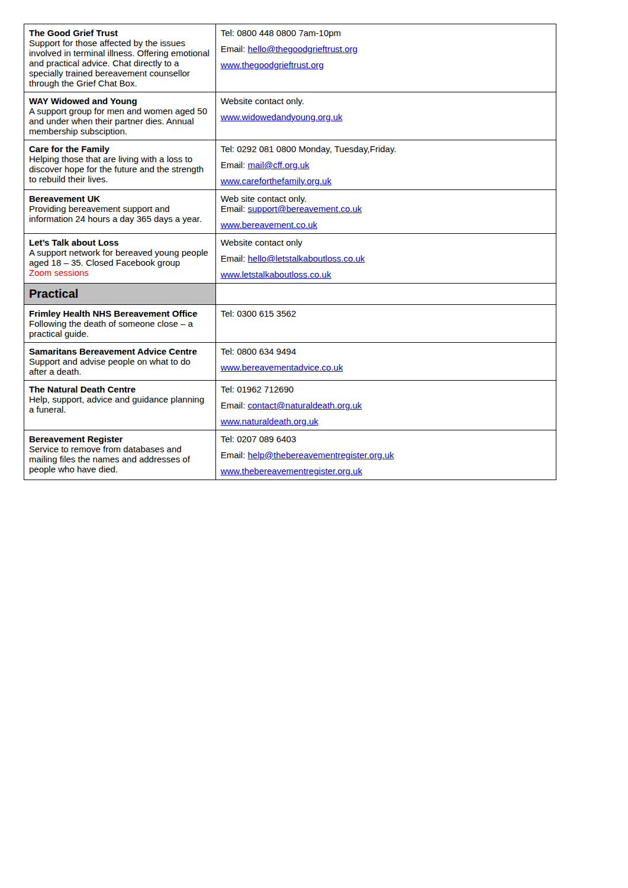| The Good Grief Trust Support for those affected by the issues involved in terminal illness. Offering emotional and practical advice. Chat directly to a specially trained bereavement counsellor through the Grief Chat Box. | Tel: 0800 448 0800 7am-10pm Email: hello@thegoodgrieftrust.org www.thegoodgrieftrust.org |
| WAY Widowed and Young A support group for men and women aged 50 and under when their partner dies. Annual membership subsciption. | Website contact only. www.widowedandyoung.org.uk |
| Care for the Family Helping those that are living with a loss to discover hope for the future and the strength to rebuild their lives. | Tel: 0292 081 0800 Monday, Tuesday,Friday. Email: mail@cff.org.uk www.careforthefamily.org.uk |
| Bereavement UK Providing bereavement support and information 24 hours a day 365 days a year. | Web site contact only. Email: support@bereavement.co.uk www.bereavement.co.uk |
| Let’s Talk about Loss A support network for bereaved young people aged 18 – 35. Closed Facebook group Zoom sessions | Website contact only Email: hello@letstalkaboutloss.co.uk www.letstalkaboutloss.co.uk |
| Practical | |
| Frimley Health NHS Bereavement Office Following the death of someone close – a practical guide. | Tel: 0300 615 3562 |
| Samaritans Bereavement Advice Centre Support and advise people on what to do after a death. | Tel: 0800 634 9494 www.bereavementadvice.co.uk |
| The Natural Death Centre Help, support, advice and guidance planning a funeral. | Tel: 01962 712690 Email: contact@naturaldeath.org.uk www.naturaldeath.org.uk |
| Bereavement Register Service to remove from databases and mailing files the names and addresses of people who have died. | Tel: 0207 089 6403 Email: help@thebereavementregister.org.uk www.thebereavementregister.org.uk |